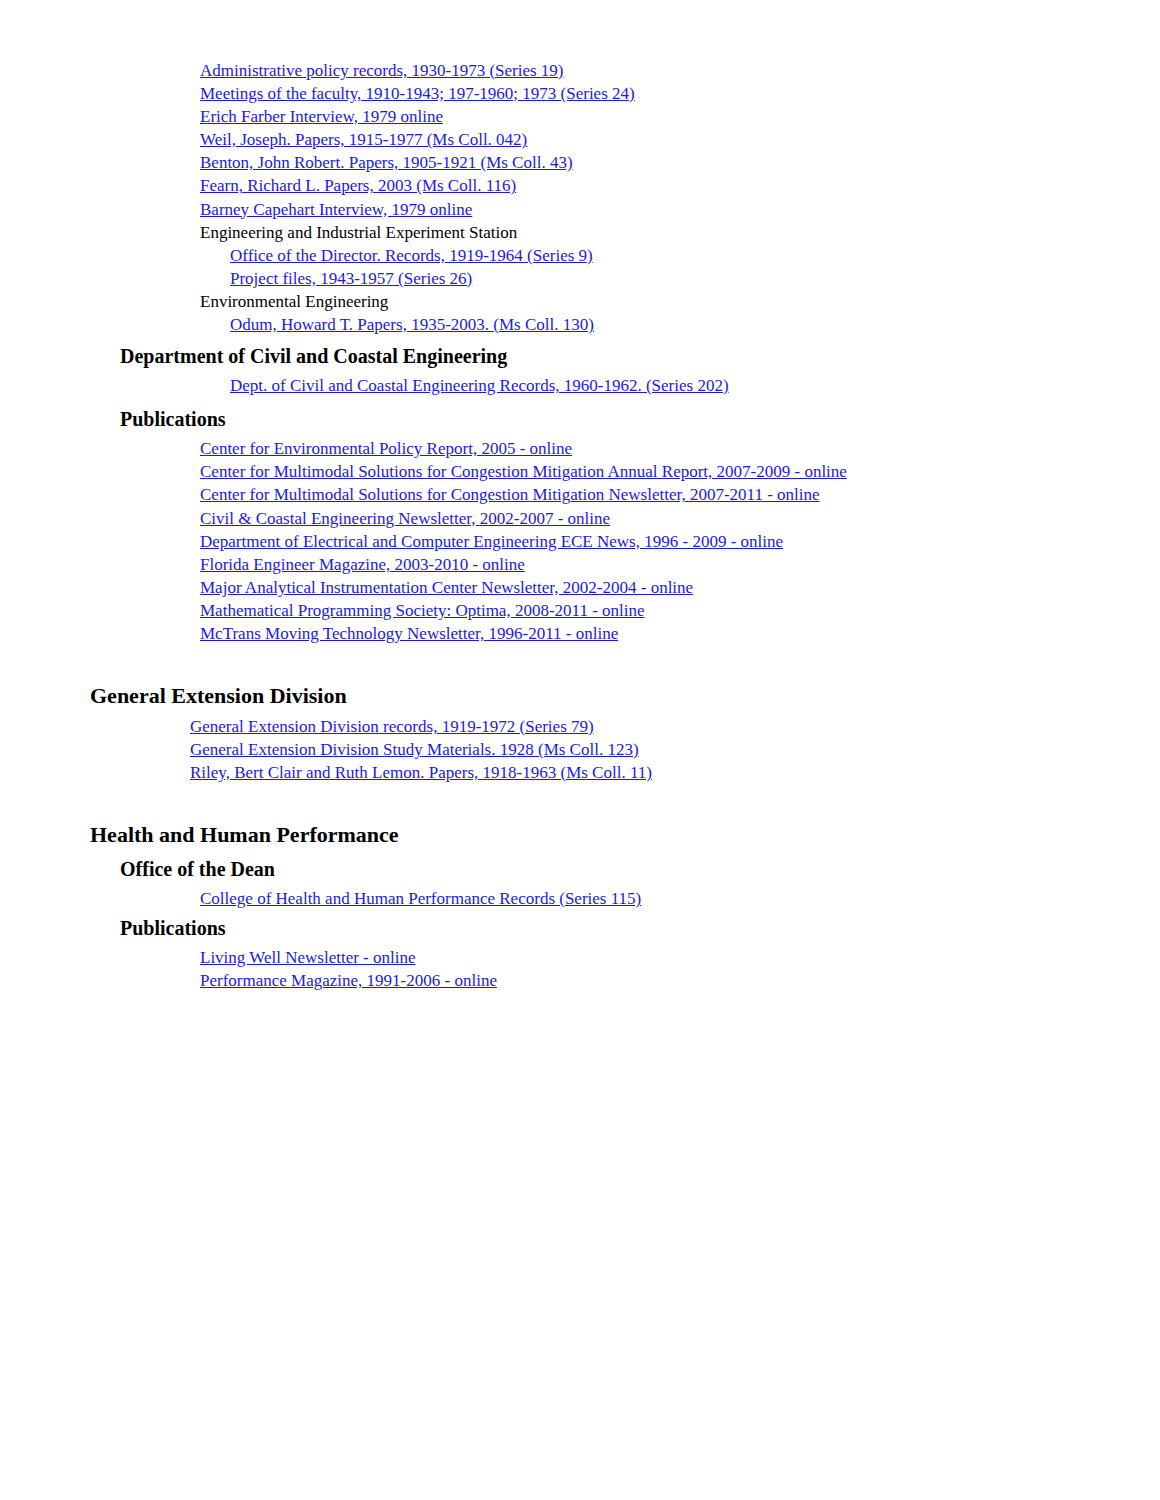Administrative policy records, 1930-1973 (Series 19)
Meetings of the faculty, 1910-1943; 197-1960; 1973 (Series 24)
Erich Farber Interview, 1979 online
Weil, Joseph. Papers, 1915-1977 (Ms Coll. 042)
Benton, John Robert. Papers, 1905-1921 (Ms Coll. 43)
Fearn, Richard L. Papers, 2003 (Ms Coll. 116)
Barney Capehart Interview, 1979 online
Engineering and Industrial Experiment Station
Office of the Director. Records, 1919-1964 (Series 9)
Project files, 1943-1957 (Series 26)
Environmental Engineering
Odum, Howard T. Papers, 1935-2003. (Ms Coll. 130)
Department of Civil and Coastal Engineering
Dept. of Civil and Coastal Engineering Records, 1960-1962. (Series 202)
Publications
Center for Environmental Policy Report, 2005 - online
Center for Multimodal Solutions for Congestion Mitigation Annual Report, 2007-2009 - online
Center for Multimodal Solutions for Congestion Mitigation Newsletter, 2007-2011 - online
Civil & Coastal Engineering Newsletter, 2002-2007 - online
Department of Electrical and Computer Engineering ECE News, 1996 - 2009 - online
Florida Engineer Magazine, 2003-2010 - online
Major Analytical Instrumentation Center Newsletter, 2002-2004 - online
Mathematical Programming Society: Optima, 2008-2011 - online
McTrans Moving Technology Newsletter, 1996-2011 - online
General Extension Division
General Extension Division records, 1919-1972 (Series 79)
General Extension Division Study Materials. 1928 (Ms Coll. 123)
Riley, Bert Clair and Ruth Lemon. Papers, 1918-1963 (Ms Coll. 11)
Health and Human Performance
Office of the Dean
College of Health and Human Performance Records (Series 115)
Publications
Living Well Newsletter - online
Performance Magazine, 1991-2006 - online